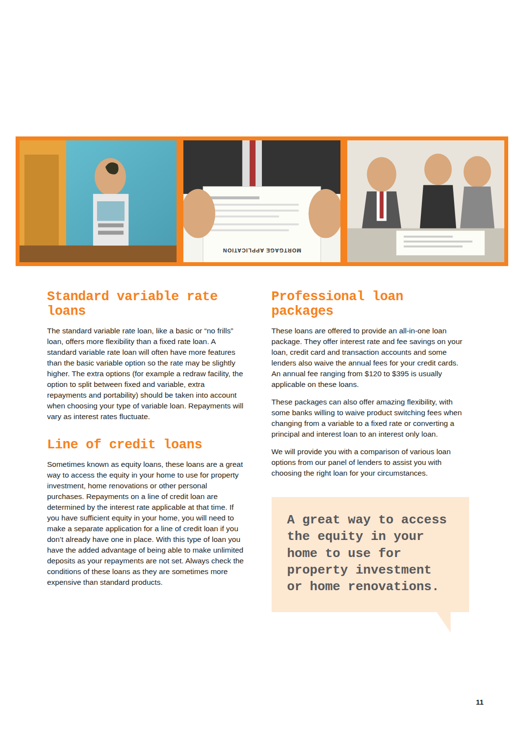MORTGAGE APPLICATION
Standard variable rate loans
The standard variable rate loan, like a basic or “no frills” loan, offers more flexibility than a fixed rate loan. A standard variable rate loan will often have more features than the basic variable option so the rate may be slightly higher. The extra options (for example a redraw facility, the option to split between fixed and variable, extra repayments and portability) should be taken into account when choosing your type of variable loan. Repayments will vary as interest rates fluctuate.
Line of credit loans
Sometimes known as equity loans, these loans are a great way to access the equity in your home to use for property investment, home renovations or other personal purchases. Repayments on a line of credit loan are determined by the interest rate applicable at that time. If you have sufficient equity in your home, you will need to make a separate application for a line of credit loan if you don’t already have one in place. With this type of loan you have the added advantage of being able to make unlimited deposits as your repayments are not set. Always check the conditions of these loans as they are sometimes more expensive than standard products.
Professional loan packages
These loans are offered to provide an all-in-one loan package. They offer interest rate and fee savings on your loan, credit card and transaction accounts and some lenders also waive the annual fees for your credit cards. An annual fee ranging from $120 to $395 is usually applicable on these loans.
These packages can also offer amazing flexibility, with some banks willing to waive product switching fees when changing from a variable to a fixed rate or converting a principal and interest loan to an interest only loan.
We will provide you with a comparison of various loan options from our panel of lenders to assist you with choosing the right loan for your circumstances.
A great way to access the equity in your home to use for property investment or home renovations.
11